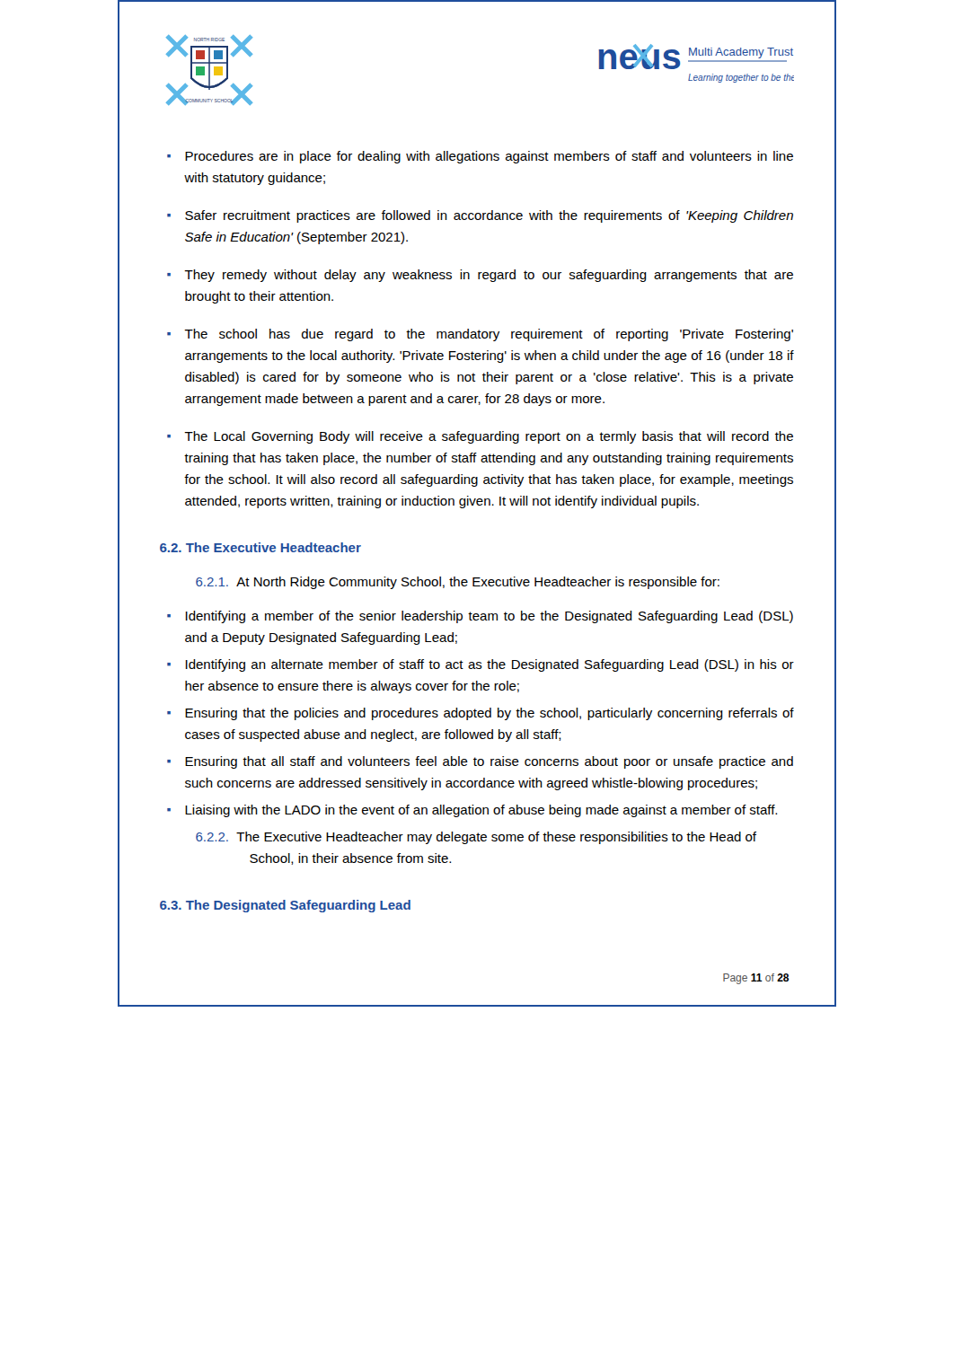NORTH RIDGE COMMUNITY SCHOOL
ne us Multi Academy Trust Learning together to be the best we can be
Procedures are in place for dealing with allegations against members of staff and volunteers in line with statutory guidance;
Safer recruitment practices are followed in accordance with the requirements of 'Keeping Children Safe in Education' (September 2021).
They remedy without delay any weakness in regard to our safeguarding arrangements that are brought to their attention.
The school has due regard to the mandatory requirement of reporting 'Private Fostering' arrangements to the local authority. 'Private Fostering' is when a child under the age of 16 (under 18 if disabled) is cared for by someone who is not their parent or a 'close relative'. This is a private arrangement made between a parent and a carer, for 28 days or more.
The Local Governing Body will receive a safeguarding report on a termly basis that will record the training that has taken place, the number of staff attending and any outstanding training requirements for the school. It will also record all safeguarding activity that has taken place, for example, meetings attended, reports written, training or induction given. It will not identify individual pupils.
6.2. The Executive Headteacher
6.2.1. At North Ridge Community School, the Executive Headteacher is responsible for:
Identifying a member of the senior leadership team to be the Designated Safeguarding Lead (DSL) and a Deputy Designated Safeguarding Lead;
Identifying an alternate member of staff to act as the Designated Safeguarding Lead (DSL) in his or her absence to ensure there is always cover for the role;
Ensuring that the policies and procedures adopted by the school, particularly concerning referrals of cases of suspected abuse and neglect, are followed by all staff;
Ensuring that all staff and volunteers feel able to raise concerns about poor or unsafe practice and such concerns are addressed sensitively in accordance with agreed whistle-blowing procedures;
Liaising with the LADO in the event of an allegation of abuse being made against a member of staff.
6.2.2. The Executive Headteacher may delegate some of these responsibilities to the Head of School, in their absence from site.
6.3. The Designated Safeguarding Lead
Page 11 of 28